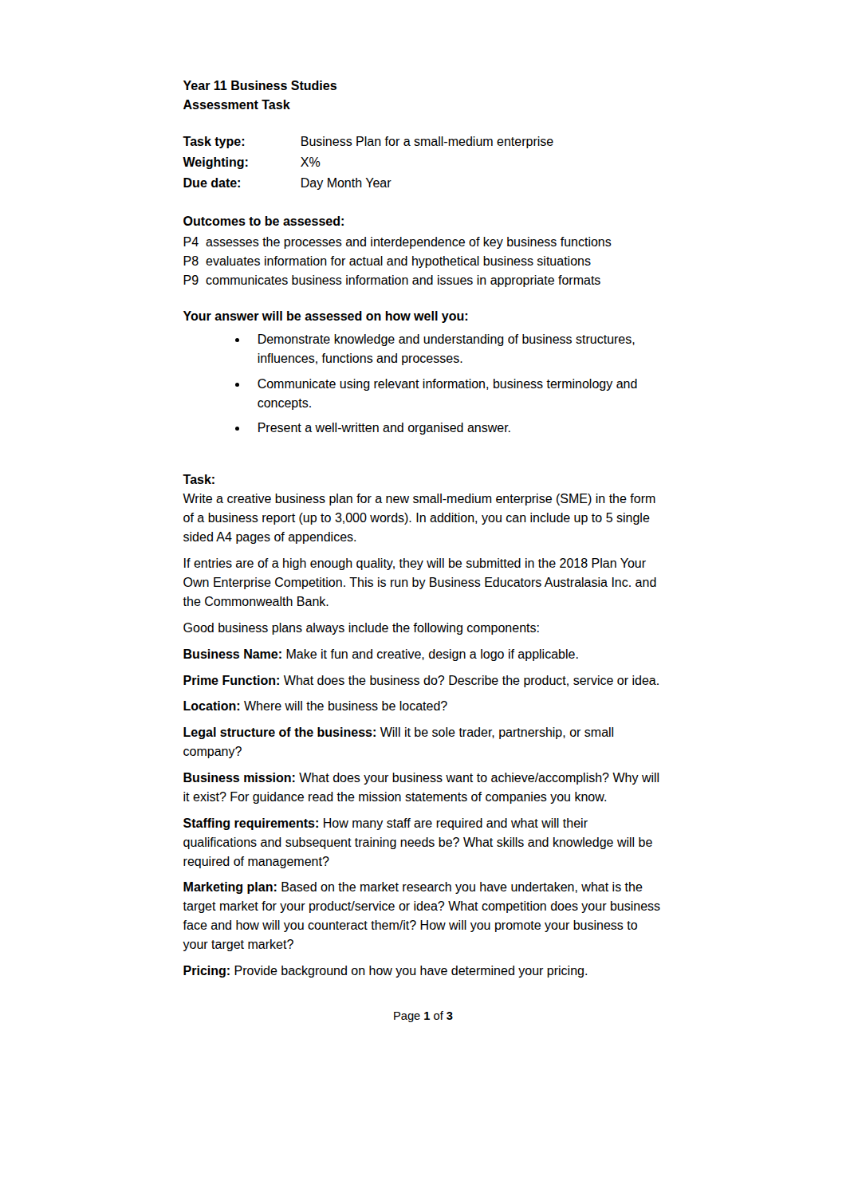Year 11 Business Studies
Assessment Task
| Task type: | Business Plan for a small-medium enterprise |
| Weighting: | X% |
| Due date: | Day Month Year |
Outcomes to be assessed:
P4 assesses the processes and interdependence of key business functions
P8 evaluates information for actual and hypothetical business situations
P9 communicates business information and issues in appropriate formats
Your answer will be assessed on how well you:
Demonstrate knowledge and understanding of business structures, influences, functions and processes.
Communicate using relevant information, business terminology and concepts.
Present a well-written and organised answer.
Task:
Write a creative business plan for a new small-medium enterprise (SME) in the form of a business report (up to 3,000 words). In addition, you can include up to 5 single sided A4 pages of appendices.
If entries are of a high enough quality, they will be submitted in the 2018 Plan Your Own Enterprise Competition. This is run by Business Educators Australasia Inc. and the Commonwealth Bank.
Good business plans always include the following components:
Business Name: Make it fun and creative, design a logo if applicable.
Prime Function: What does the business do? Describe the product, service or idea.
Location: Where will the business be located?
Legal structure of the business: Will it be sole trader, partnership, or small company?
Business mission: What does your business want to achieve/accomplish? Why will it exist? For guidance read the mission statements of companies you know.
Staffing requirements: How many staff are required and what will their qualifications and subsequent training needs be? What skills and knowledge will be required of management?
Marketing plan: Based on the market research you have undertaken, what is the target market for your product/service or idea? What competition does your business face and how will you counteract them/it? How will you promote your business to your target market?
Pricing: Provide background on how you have determined your pricing.
Page 1 of 3